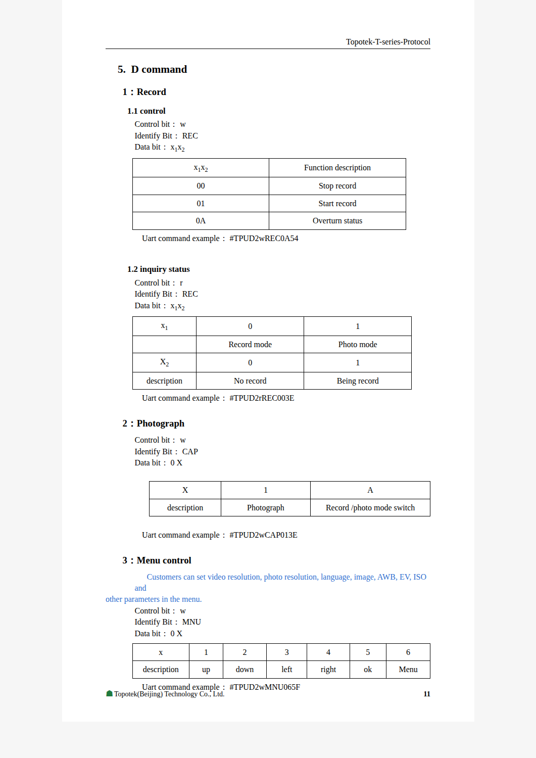Topotek-T-series-Protocol
5. D command
1：Record
1.1 control
Control bit： w
Identify Bit： REC
Data bit： x1x2
| x 1 x 2 | Function description |
| 00 | Stop record |
| 01 | Start record |
| 0A | Overturn status |
Uart command example： #TPUD2wREC0A54
1.2 inquiry status
Control bit： r
Identify Bit： REC
Data bit： x1x2
| x 1 | 0 | 1 |
| | Record mode | Photo mode |
| X 2 | 0 | 1 |
| description | No record | Being record |
Uart command example： #TPUD2rREC003E
2：Photograph
Control bit： w
Identify Bit： CAP
Data bit： 0 X
| X | 1 | A |
| description | Photograph | Record /photo mode switch |
Uart command example： #TPUD2wCAP013E
3：Menu control
Customers can set video resolution, photo resolution, language, image, AWB, EV, ISO and
other parameters in the menu.
Control bit： w
Identify Bit： MNU
Data bit： 0 X
| x | 1 | 2 | 3 | 4 | 5 | 6 |
| description | up | down | left | right | ok | Menu |
Uart command example： #TPUD2wMNU065F
☗Topotek(Beijing) Technology Co., Ltd.
11